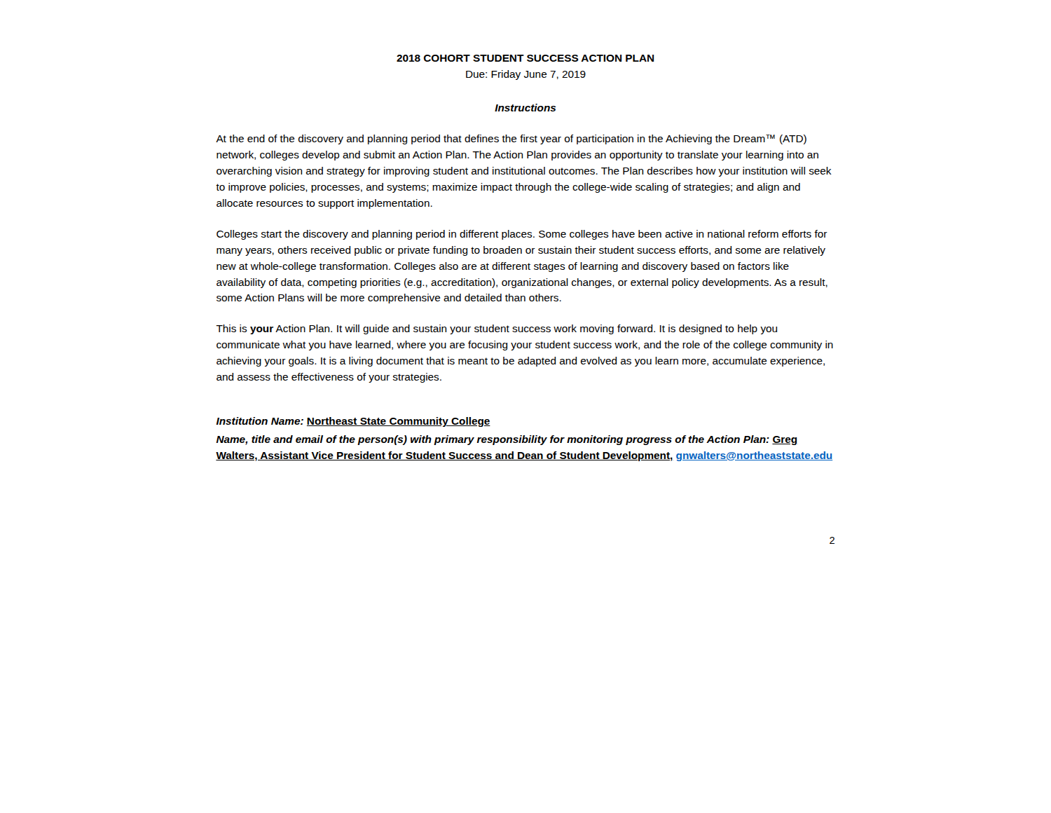2018 COHORT STUDENT SUCCESS ACTION PLAN Due: Friday June 7, 2019
Instructions
At the end of the discovery and planning period that defines the first year of participation in the Achieving the Dream™ (ATD) network, colleges develop and submit an Action Plan. The Action Plan provides an opportunity to translate your learning into an overarching vision and strategy for improving student and institutional outcomes. The Plan describes how your institution will seek to improve policies, processes, and systems; maximize impact through the college-wide scaling of strategies; and align and allocate resources to support implementation.
Colleges start the discovery and planning period in different places. Some colleges have been active in national reform efforts for many years, others received public or private funding to broaden or sustain their student success efforts, and some are relatively new at whole-college transformation. Colleges also are at different stages of learning and discovery based on factors like availability of data, competing priorities (e.g., accreditation), organizational changes, or external policy developments. As a result, some Action Plans will be more comprehensive and detailed than others.
This is your Action Plan. It will guide and sustain your student success work moving forward. It is designed to help you communicate what you have learned, where you are focusing your student success work, and the role of the college community in achieving your goals. It is a living document that is meant to be adapted and evolved as you learn more, accumulate experience, and assess the effectiveness of your strategies.
Institution Name: Northeast State Community College
Name, title and email of the person(s) with primary responsibility for monitoring progress of the Action Plan: Greg Walters, Assistant Vice President for Student Success and Dean of Student Development, gnwalters@northeaststate.edu
2